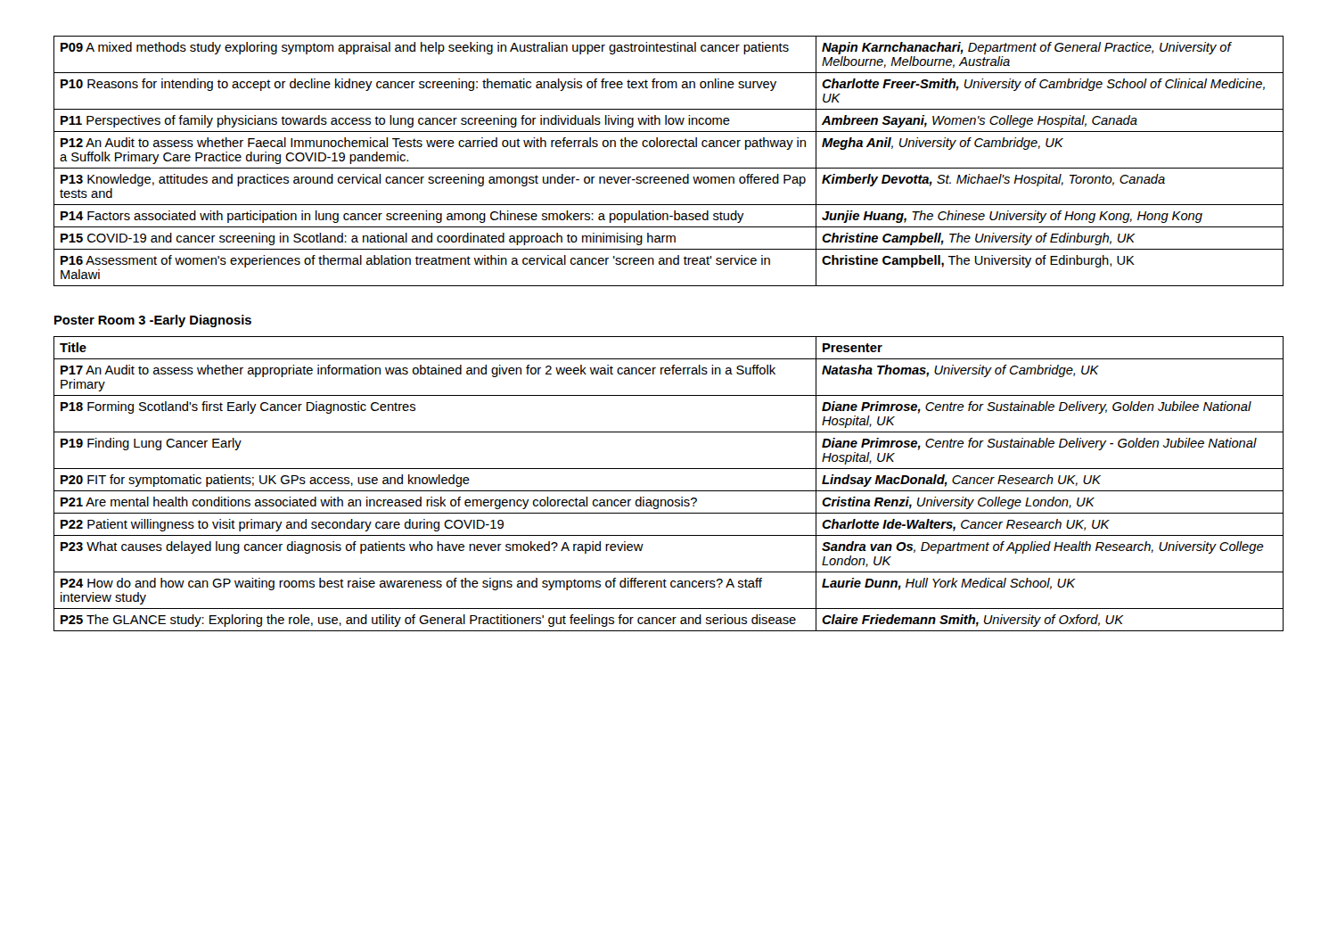| P09 A mixed methods study exploring symptom appraisal and help seeking in Australian upper gastrointestinal cancer patients | Napin Karnchanachari, Department of General Practice, University of Melbourne, Melbourne, Australia |
| P10 Reasons for intending to accept or decline kidney cancer screening: thematic analysis of free text from an online survey | Charlotte Freer-Smith, University of Cambridge School of Clinical Medicine, UK |
| P11 Perspectives of family physicians towards access to lung cancer screening for individuals living with low income | Ambreen Sayani, Women's College Hospital, Canada |
| P12 An Audit to assess whether Faecal Immunochemical Tests were carried out with referrals on the colorectal cancer pathway in a Suffolk Primary Care Practice during COVID-19 pandemic. | Megha Anil , University of Cambridge, UK |
| P13 Knowledge, attitudes and practices around cervical cancer screening amongst under- or never-screened women offered Pap tests and | Kimberly Devotta, St. Michael's Hospital, Toronto, Canada |
| P14 Factors associated with participation in lung cancer screening among Chinese smokers: a population-based study | Junjie Huang, The Chinese University of Hong Kong, Hong Kong |
| P15 COVID-19 and cancer screening in Scotland: a national and coordinated approach to minimising harm | Christine Campbell, The University of Edinburgh, UK |
| P16 Assessment of women's experiences of thermal ablation treatment within a cervical cancer 'screen and treat' service in Malawi | Christine Campbell, The University of Edinburgh, UK |
Poster Room 3 -Early Diagnosis
| Title | Presenter |
| --- | --- |
| P17 An Audit to assess whether appropriate information was obtained and given for 2 week wait cancer referrals in a Suffolk Primary | Natasha Thomas, University of Cambridge, UK |
| P18 Forming Scotland's first Early Cancer Diagnostic Centres | Diane Primrose, Centre for Sustainable Delivery, Golden Jubilee National Hospital, UK |
| P19 Finding Lung Cancer Early | Diane Primrose, Centre for Sustainable Delivery - Golden Jubilee National Hospital, UK |
| P20 FIT for symptomatic patients; UK GPs access, use and knowledge | Lindsay MacDonald, Cancer Research UK, UK |
| P21 Are mental health conditions associated with an increased risk of emergency colorectal cancer diagnosis? | Cristina Renzi, University College London, UK |
| P22 Patient willingness to visit primary and secondary care during COVID-19 | Charlotte Ide-Walters, Cancer Research UK, UK |
| P23 What causes delayed lung cancer diagnosis of patients who have never smoked? A rapid review | Sandra van Os , Department of Applied Health Research, University College London, UK |
| P24 How do and how can GP waiting rooms best raise awareness of the signs and symptoms of different cancers? A staff interview study | Laurie Dunn, Hull York Medical School, UK |
| P25 The GLANCE study: Exploring the role, use, and utility of General Practitioners' gut feelings for cancer and serious disease | Claire Friedemann Smith, University of Oxford, UK |